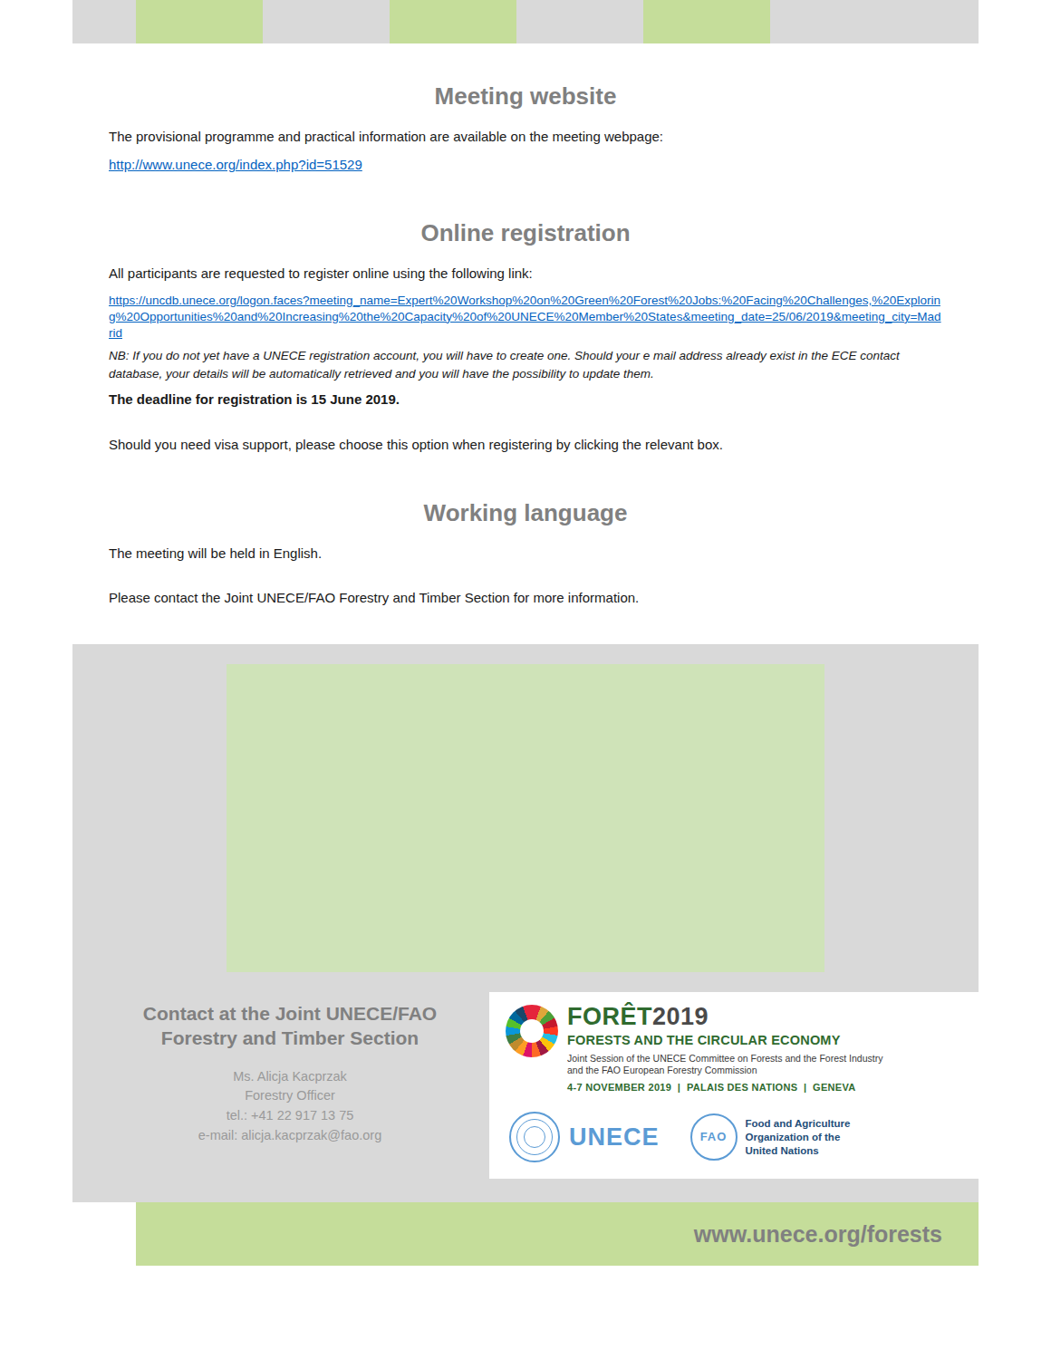Meeting website
The provisional programme and practical information are available on the meeting webpage:
http://www.unece.org/index.php?id=51529
Online registration
All participants are requested to register online using the following link:
https://uncdb.unece.org/logon.faces?meeting_name=Expert%20Workshop%20on%20Green%20Forest%20Jobs:%20Facing%20Challenges,%20Exploring%20Opportunities%20and%20Increasing%20the%20Capacity%20of%20UNECE%20Member%20States&meeting_date=25/06/2019&meeting_city=Madrid
NB: If you do not yet have a UNECE registration account, you will have to create one. Should your e mail address already exist in the ECE contact database, your details will be automatically retrieved and you will have the possibility to update them.
The deadline for registration is 15 June 2019.
Should you need visa support, please choose this option when registering by clicking the relevant box.
Working language
The meeting will be held in English.
Please contact the Joint UNECE/FAO Forestry and Timber Section for more information.
Contact at the Joint UNECE/FAO
Forestry and Timber Section
Ms. Alicja Kacprzak
Forestry Officer
tel.: +41 22 917 13 75
e-mail: alicja.kacprzak@fao.org
FORÊT2019
FORESTS AND THE CIRCULAR ECONOMY
Joint Session of the UNECE Committee on Forests and the Forest Industry
and the FAO European Forestry Commission
4-7 NOVEMBER 2019 | PALAIS DES NATIONS | GENEVA
UNECE
FAO
Food and Agriculture
Organization of the
United Nations
www.unece.org/forests